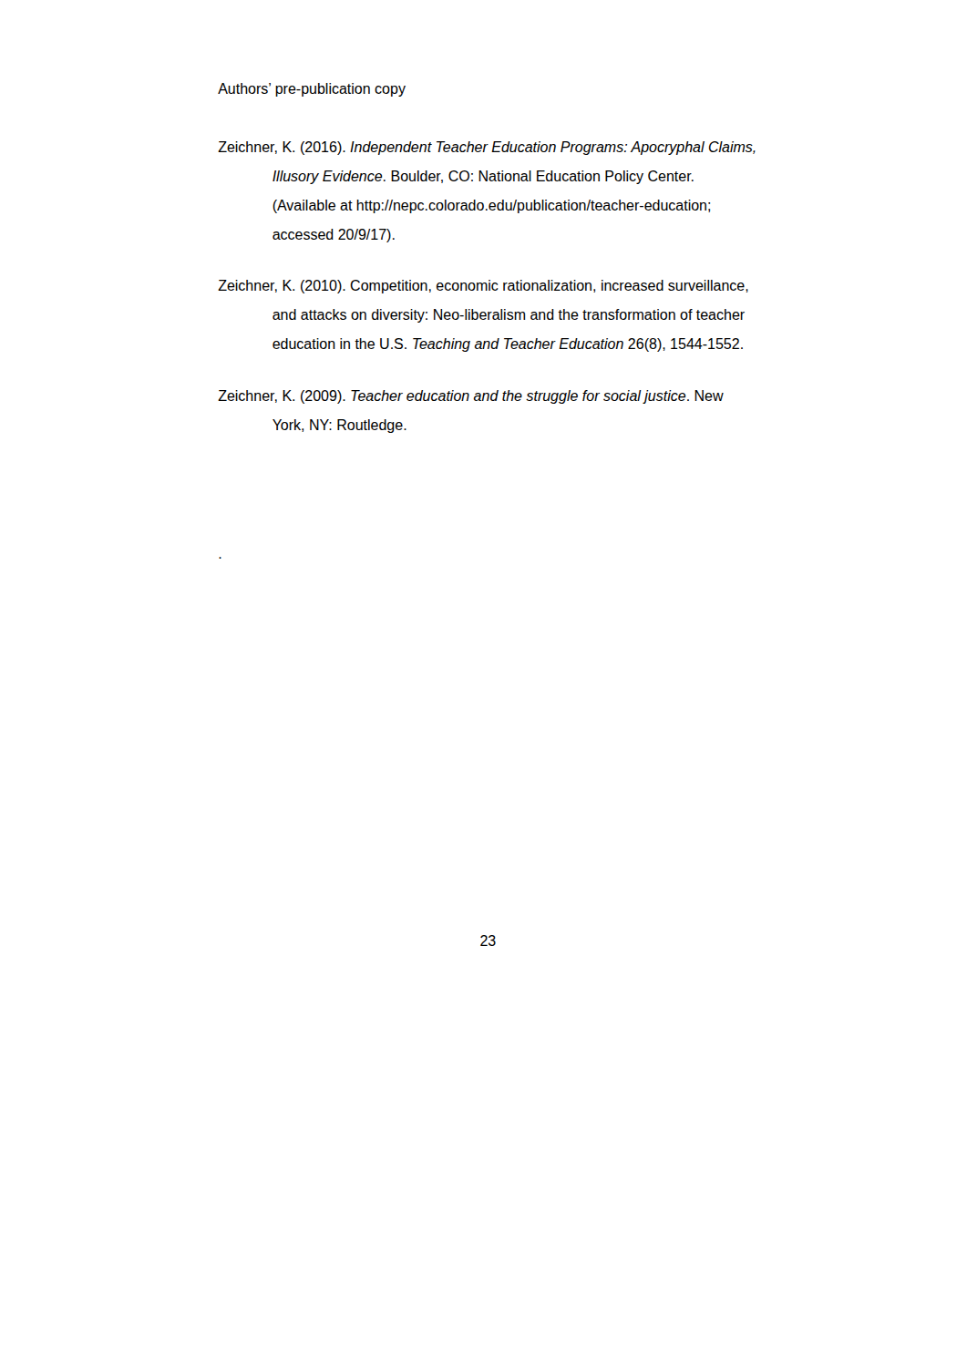Authors’ pre-publication copy
Zeichner, K. (2016). Independent Teacher Education Programs: Apocryphal Claims, Illusory Evidence. Boulder, CO: National Education Policy Center. (Available at http://nepc.colorado.edu/publication/teacher-education; accessed 20/9/17).
Zeichner, K. (2010). Competition, economic rationalization, increased surveillance, and attacks on diversity: Neo-liberalism and the transformation of teacher education in the U.S. Teaching and Teacher Education 26(8), 1544-1552.
Zeichner, K. (2009). Teacher education and the struggle for social justice. New York, NY: Routledge.
.
23